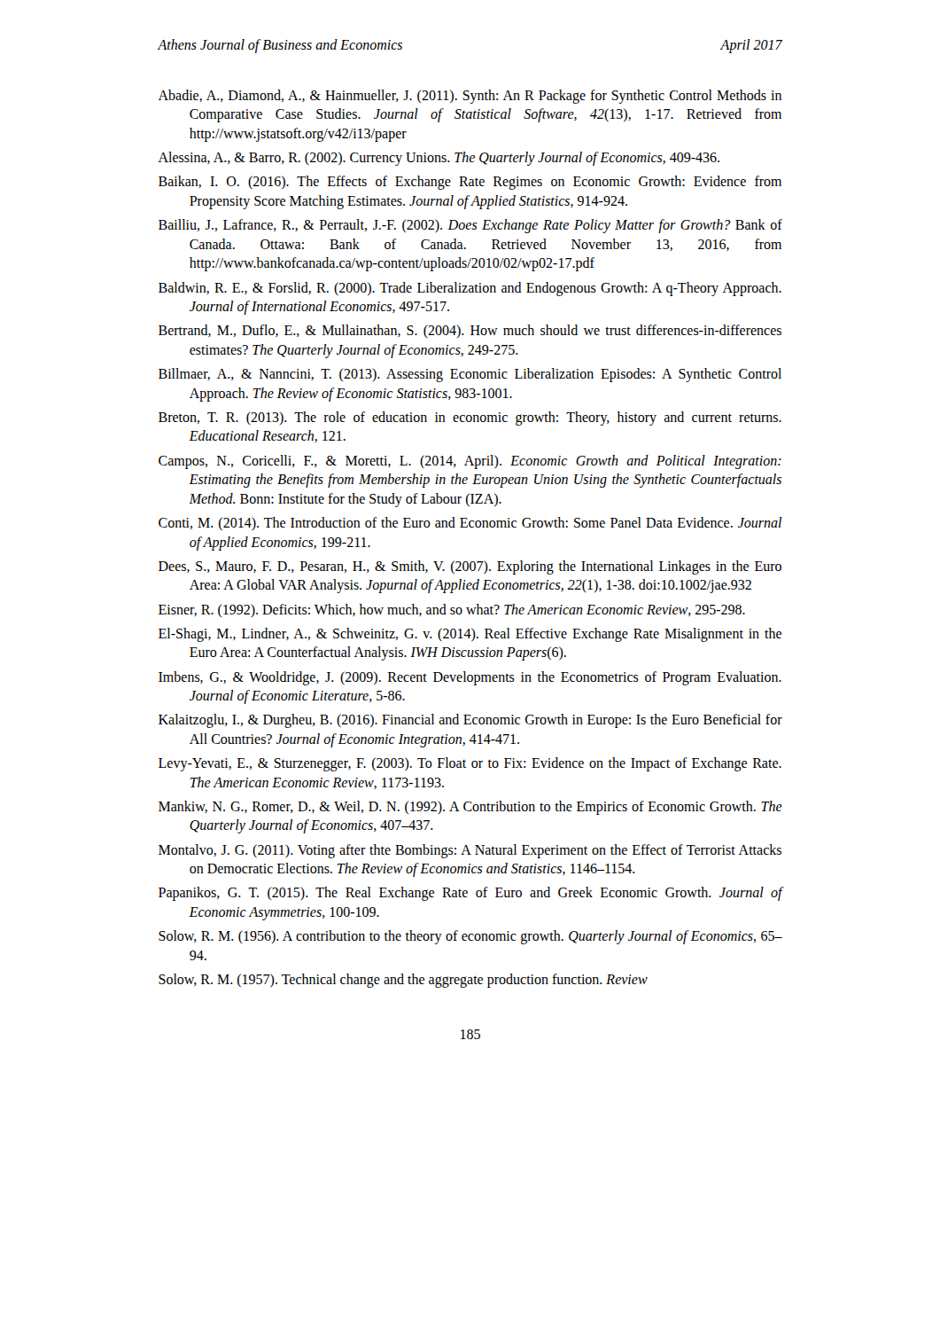Athens Journal of Business and Economics April 2017
Abadie, A., Diamond, A., & Hainmueller, J. (2011). Synth: An R Package for Synthetic Control Methods in Comparative Case Studies. Journal of Statistical Software, 42(13), 1-17. Retrieved from http://www.jstatsoft.org/v42/i13/paper
Alessina, A., & Barro, R. (2002). Currency Unions. The Quarterly Journal of Economics, 409-436.
Baikan, I. O. (2016). The Effects of Exchange Rate Regimes on Economic Growth: Evidence from Propensity Score Matching Estimates. Journal of Applied Statistics, 914-924.
Bailliu, J., Lafrance, R., & Perrault, J.-F. (2002). Does Exchange Rate Policy Matter for Growth? Bank of Canada. Ottawa: Bank of Canada. Retrieved November 13, 2016, from http://www.bankofcanada.ca/wp-content/uploads/2010/02/wp02-17.pdf
Baldwin, R. E., & Forslid, R. (2000). Trade Liberalization and Endogenous Growth: A q-Theory Approach. Journal of International Economics, 497-517.
Bertrand, M., Duflo, E., & Mullainathan, S. (2004). How much should we trust differences-in-differences estimates? The Quarterly Journal of Economics, 249-275.
Billmaer, A., & Nanncini, T. (2013). Assessing Economic Liberalization Episodes: A Synthetic Control Approach. The Review of Economic Statistics, 983-1001.
Breton, T. R. (2013). The role of education in economic growth: Theory, history and current returns. Educational Research, 121.
Campos, N., Coricelli, F., & Moretti, L. (2014, April). Economic Growth and Political Integration: Estimating the Benefits from Membership in the European Union Using the Synthetic Counterfactuals Method. Bonn: Institute for the Study of Labour (IZA).
Conti, M. (2014). The Introduction of the Euro and Economic Growth: Some Panel Data Evidence. Journal of Applied Economics, 199-211.
Dees, S., Mauro, F. D., Pesaran, H., & Smith, V. (2007). Exploring the International Linkages in the Euro Area: A Global VAR Analysis. Jopurnal of Applied Econometrics, 22(1), 1-38. doi:10.1002/jae.932
Eisner, R. (1992). Deficits: Which, how much, and so what? The American Economic Review, 295-298.
El-Shagi, M., Lindner, A., & Schweinitz, G. v. (2014). Real Effective Exchange Rate Misalignment in the Euro Area: A Counterfactual Analysis. IWH Discussion Papers(6).
Imbens, G., & Wooldridge, J. (2009). Recent Developments in the Econometrics of Program Evaluation. Journal of Economic Literature, 5-86.
Kalaitzoglu, I., & Durgheu, B. (2016). Financial and Economic Growth in Europe: Is the Euro Beneficial for All Countries? Journal of Economic Integration, 414-471.
Levy-Yevati, E., & Sturzenegger, F. (2003). To Float or to Fix: Evidence on the Impact of Exchange Rate. The American Economic Review, 1173-1193.
Mankiw, N. G., Romer, D., & Weil, D. N. (1992). A Contribution to the Empirics of Economic Growth. The Quarterly Journal of Economics, 407–437.
Montalvo, J. G. (2011). Voting after thte Bombings: A Natural Experiment on the Effect of Terrorist Attacks on Democratic Elections. The Review of Economics and Statistics, 1146–1154.
Papanikos, G. T. (2015). The Real Exchange Rate of Euro and Greek Economic Growth. Journal of Economic Asymmetries, 100-109.
Solow, R. M. (1956). A contribution to the theory of economic growth. Quarterly Journal of Economics, 65–94.
Solow, R. M. (1957). Technical change and the aggregate production function. Review
185